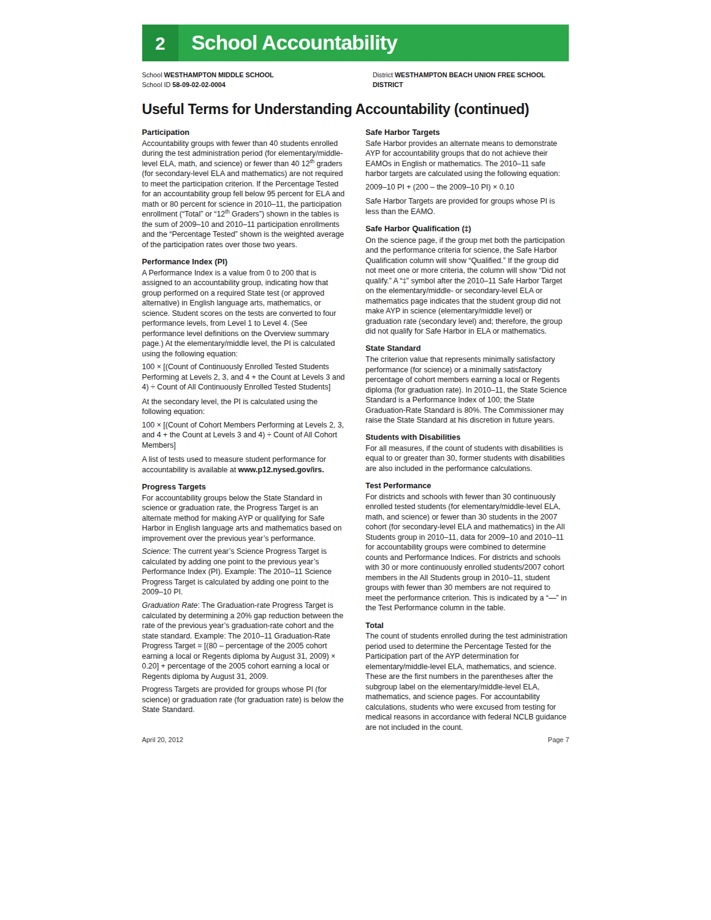2
School Accountability
School WESTHAMPTON MIDDLE SCHOOL
School ID 58-09-02-02-0004
District WESTHAMPTON BEACH UNION FREE SCHOOL DISTRICT
Useful Terms for Understanding Accountability (continued)
Participation
Accountability groups with fewer than 40 students enrolled during the test administration period (for elementary/middle-level ELA, math, and science) or fewer than 40 12th graders (for secondary-level ELA and mathematics) are not required to meet the participation criterion. If the Percentage Tested for an accountability group fell below 95 percent for ELA and math or 80 percent for science in 2010–11, the participation enrollment (“Total” or “12th Graders”) shown in the tables is the sum of 2009–10 and 2010–11 participation enrollments and the “Percentage Tested” shown is the weighted average of the participation rates over those two years.
Performance Index (PI)
A Performance Index is a value from 0 to 200 that is assigned to an accountability group, indicating how that group performed on a required State test (or approved alternative) in English language arts, mathematics, or science. Student scores on the tests are converted to four performance levels, from Level 1 to Level 4. (See performance level definitions on the Overview summary page.) At the elementary/middle level, the PI is calculated using the following equation:
100 × [(Count of Continuously Enrolled Tested Students Performing at Levels 2, 3, and 4 + the Count at Levels 3 and 4) ÷ Count of All Continuously Enrolled Tested Students]
At the secondary level, the PI is calculated using the following equation:
100 × [(Count of Cohort Members Performing at Levels 2, 3, and 4 + the Count at Levels 3 and 4) ÷ Count of All Cohort Members]
A list of tests used to measure student performance for accountability is available at www.p12.nysed.gov/irs.
Progress Targets
For accountability groups below the State Standard in science or graduation rate, the Progress Target is an alternate method for making AYP or qualifying for Safe Harbor in English language arts and mathematics based on improvement over the previous year’s performance.
Science: The current year’s Science Progress Target is calculated by adding one point to the previous year’s Performance Index (PI). Example: The 2010–11 Science Progress Target is calculated by adding one point to the 2009–10 PI.
Graduation Rate: The Graduation-rate Progress Target is calculated by determining a 20% gap reduction between the rate of the previous year’s graduation-rate cohort and the state standard. Example: The 2010–11 Graduation-Rate Progress Target = [(80 – percentage of the 2005 cohort earning a local or Regents diploma by August 31, 2009) × 0.20] + percentage of the 2005 cohort earning a local or Regents diploma by August 31, 2009.
Progress Targets are provided for groups whose PI (for science) or graduation rate (for graduation rate) is below the State Standard.
Safe Harbor Targets
Safe Harbor provides an alternate means to demonstrate AYP for accountability groups that do not achieve their EAMOs in English or mathematics. The 2010–11 safe harbor targets are calculated using the following equation:
2009–10 PI + (200 – the 2009–10 PI) × 0.10
Safe Harbor Targets are provided for groups whose PI is less than the EAMO.
Safe Harbor Qualification (‡)
On the science page, if the group met both the participation and the performance criteria for science, the Safe Harbor Qualification column will show “Qualified.” If the group did not meet one or more criteria, the column will show “Did not qualify.” A “‡” symbol after the 2010–11 Safe Harbor Target on the elementary/middle- or secondary-level ELA or mathematics page indicates that the student group did not make AYP in science (elementary/middle level) or graduation rate (secondary level) and; therefore, the group did not qualify for Safe Harbor in ELA or mathematics.
State Standard
The criterion value that represents minimally satisfactory performance (for science) or a minimally satisfactory percentage of cohort members earning a local or Regents diploma (for graduation rate). In 2010–11, the State Science Standard is a Performance Index of 100; the State Graduation-Rate Standard is 80%. The Commissioner may raise the State Standard at his discretion in future years.
Students with Disabilities
For all measures, if the count of students with disabilities is equal to or greater than 30, former students with disabilities are also included in the performance calculations.
Test Performance
For districts and schools with fewer than 30 continuously enrolled tested students (for elementary/middle-level ELA, math, and science) or fewer than 30 students in the 2007 cohort (for secondary-level ELA and mathematics) in the All Students group in 2010–11, data for 2009–10 and 2010–11 for accountability groups were combined to determine counts and Performance Indices. For districts and schools with 30 or more continuously enrolled students/2007 cohort members in the All Students group in 2010–11, student groups with fewer than 30 members are not required to meet the performance criterion. This is indicated by a “—” in the Test Performance column in the table.
Total
The count of students enrolled during the test administration period used to determine the Percentage Tested for the Participation part of the AYP determination for elementary/middle-level ELA, mathematics, and science. These are the first numbers in the parentheses after the subgroup label on the elementary/middle-level ELA, mathematics, and science pages. For accountability calculations, students who were excused from testing for medical reasons in accordance with federal NCLB guidance are not included in the count.
April 20, 2012
Page 7